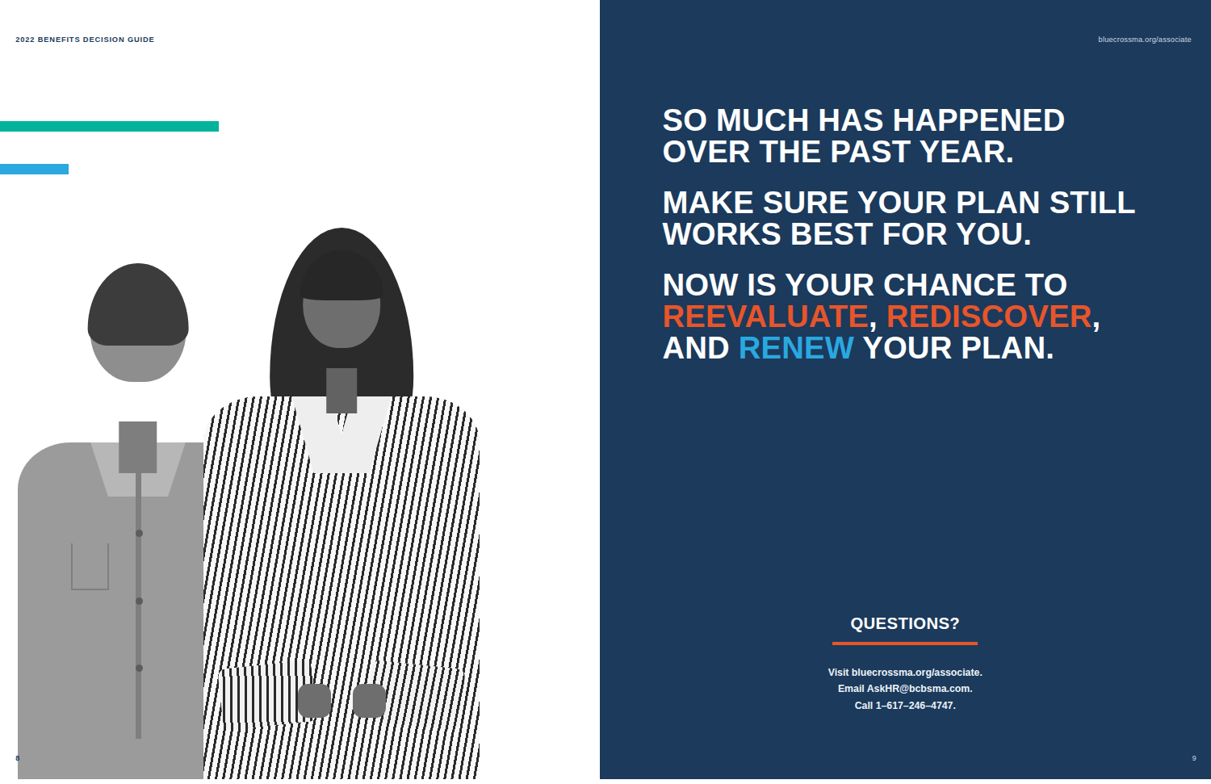2022 Benefits Decision Guide
8
bluecrossma.org/associate
So much has happened over the past year.
Make sure your plan still works best for you.
Now is your chance to reevaluate, rediscover, and renew your plan.
Questions?
Visit bluecrossma.org/associate.
Email AskHR@bcbsma.com.
Call 1–617–246–4747.
9